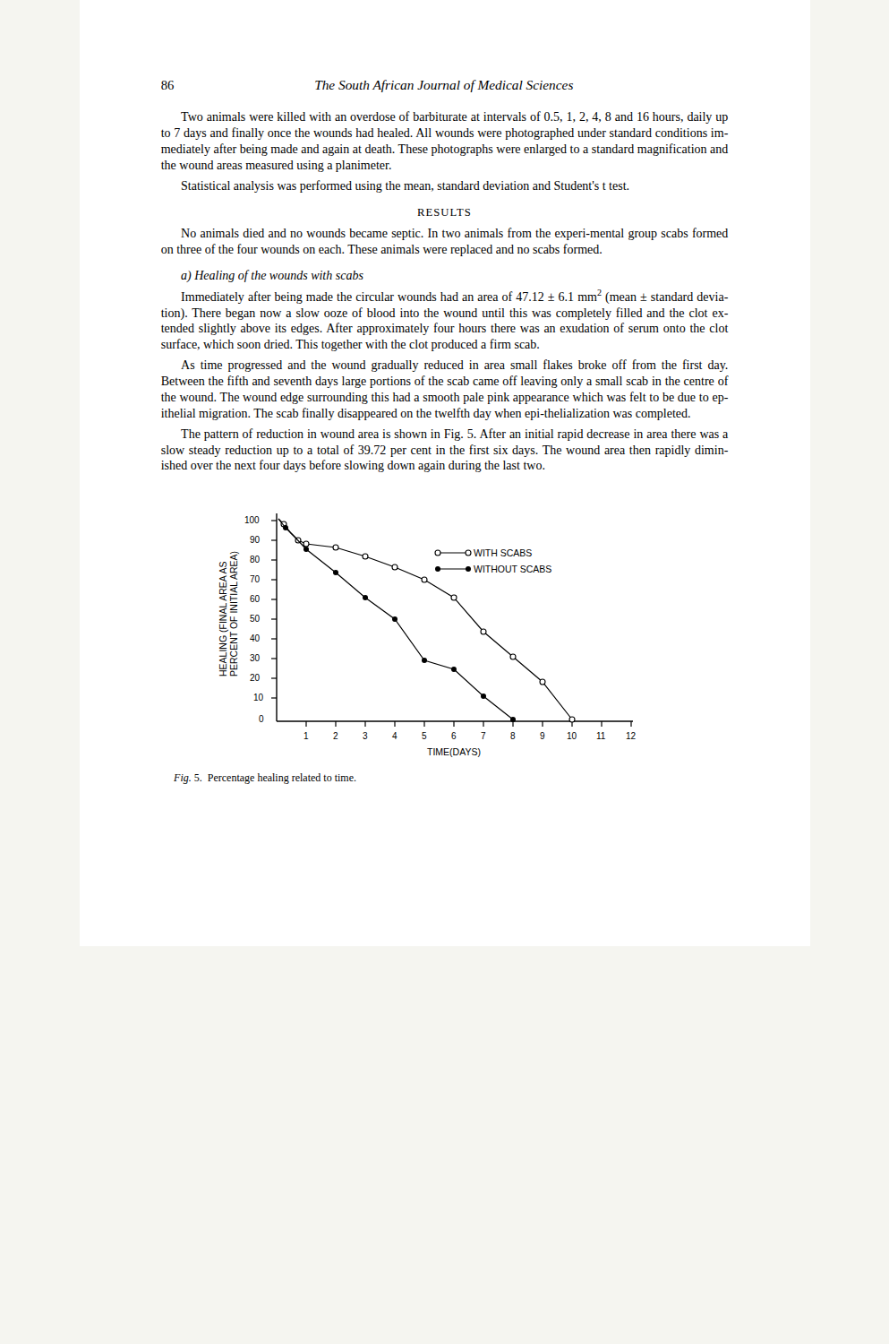86 The South African Journal of Medical Sciences
Two animals were killed with an overdose of barbiturate at intervals of 0.5, 1, 2, 4, 8 and 16 hours, daily up to 7 days and finally once the wounds had healed. All wounds were photographed under standard conditions immediately after being made and again at death. These photographs were enlarged to a standard magnification and the wound areas measured using a planimeter.
Statistical analysis was performed using the mean, standard deviation and Student's t test.
Results
No animals died and no wounds became septic. In two animals from the experi‑mental group scabs formed on three of the four wounds on each. These animals were replaced and no scabs formed.
a) Healing of the wounds with scabs
Immediately after being made the circular wounds had an area of 47.12 ± 6.1 mm2 (mean ± standard deviation). There began now a slow ooze of blood into the wound until this was completely filled and the clot extended slightly above its edges. After approximately four hours there was an exudation of serum onto the clot surface, which soon dried. This together with the clot produced a firm scab.
As time progressed and the wound gradually reduced in area small flakes broke off from the first day. Between the fifth and seventh days large portions of the scab came off leaving only a small scab in the centre of the wound. The wound edge surrounding this had a smooth pale pink appearance which was felt to be due to epithelial migration. The scab finally disappeared on the twelfth day when epi‑thelialization was completed.
The pattern of reduction in wound area is shown in Fig. 5. After an initial rapid decrease in area there was a slow steady reduction up to a total of 39.72 per cent in the first six days. The wound area then rapidly diminished over the next four days before slowing down again during the last two.
100 90 80 70 60 50 40 30 20 10 0 HEALING (FINAL AREA AS PERCENT OF INITIAL AREA) 1 2 3 4 5 6 7 8 9 10 11 12 TIME(DAYS) WITH SCABS WITHOUT SCABS
Fig. 5. Percentage healing related to time.